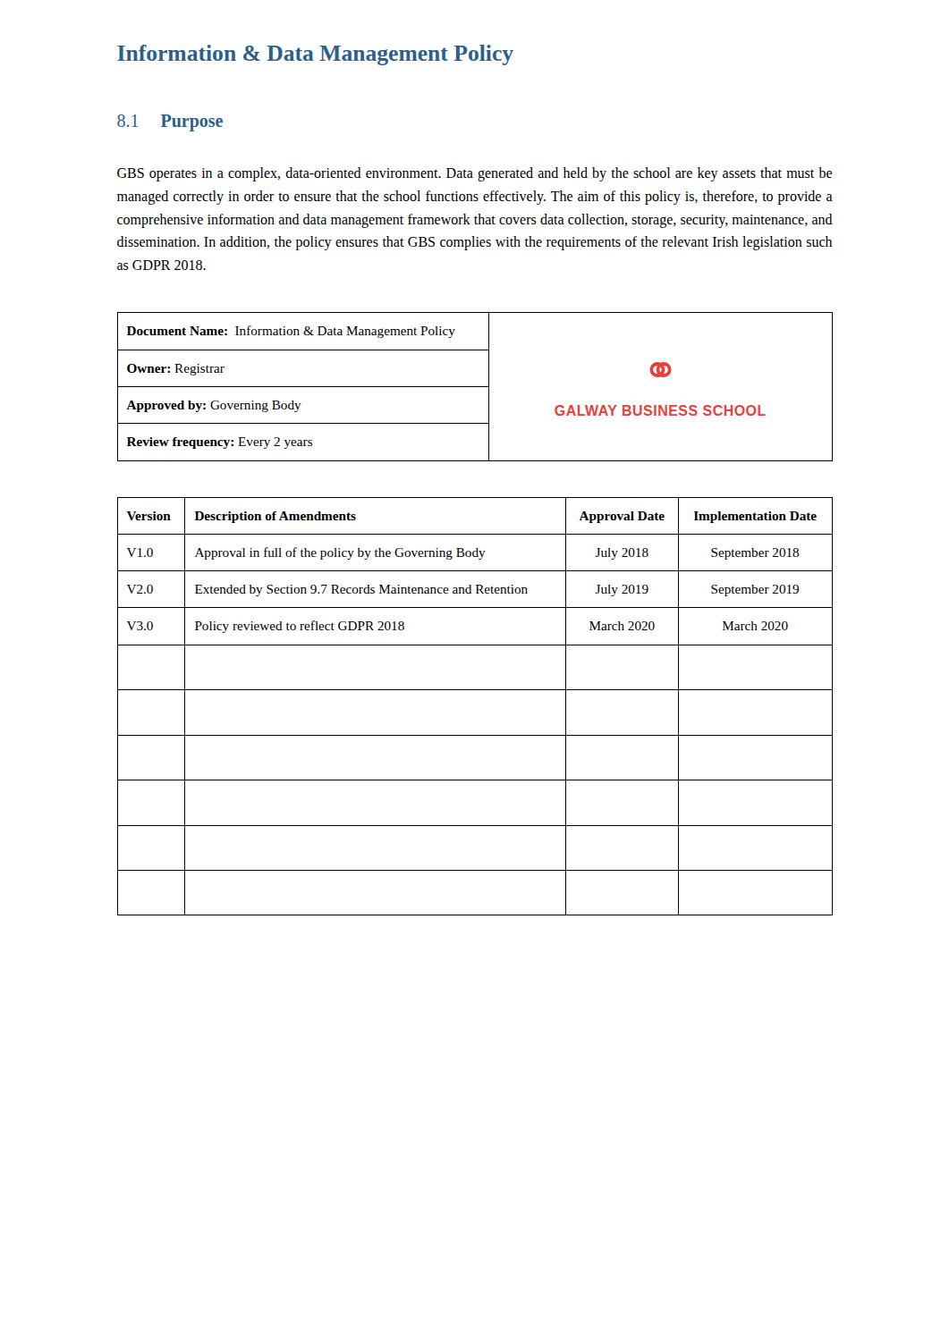Information & Data Management Policy
8.1 Purpose
GBS operates in a complex, data-oriented environment. Data generated and held by the school are key assets that must be managed correctly in order to ensure that the school functions effectively. The aim of this policy is, therefore, to provide a comprehensive information and data management framework that covers data collection, storage, security, maintenance, and dissemination. In addition, the policy ensures that GBS complies with the requirements of the relevant Irish legislation such as GDPR 2018.
| Document Name: Information & Data Management Policy | ⚭ GALWAY BUSINESS SCHOOL |
| Owner: Registrar |
| Approved by: Governing Body |
| Review frequency: Every 2 years |
| Version | Description of Amendments | Approval Date | Implementation Date |
| --- | --- | --- | --- |
| V1.0 | Approval in full of the policy by the Governing Body | July 2018 | September 2018 |
| V2.0 | Extended by Section 9.7 Records Maintenance and Retention | July 2019 | September 2019 |
| V3.0 | Policy reviewed to reflect GDPR 2018 | March 2020 | March 2020 |